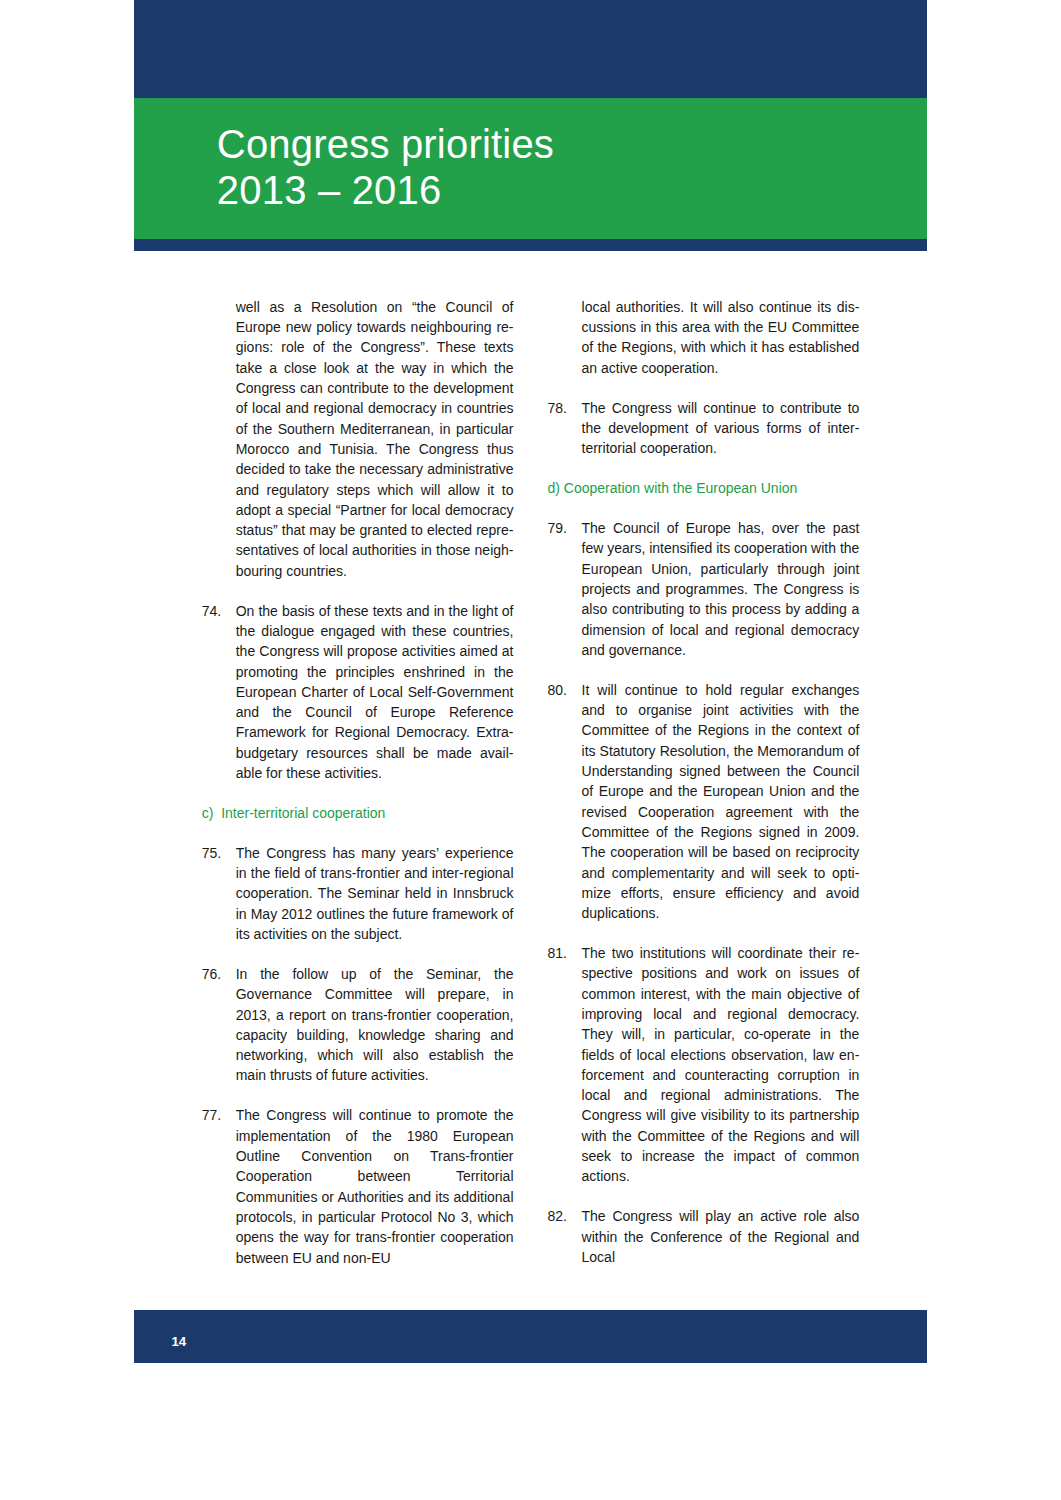Congress priorities2013 – 2016
well as a Resolution on “the Council of Europe new policy towards neighbouring regions: role of the Congress”. These texts take a close look at the way in which the Congress can contribute to the development of local and regional democracy in countries of the Southern Mediterranean, in particular Morocco and Tunisia. The Congress thus decided to take the necessary administrative and regulatory steps which will allow it to adopt a special “Partner for local democracy status” that may be granted to elected representatives of local authorities in those neighbouring countries.
74.
On the basis of these texts and in the light of the dialogue engaged with these countries, the Congress will propose activities aimed at promoting the principles enshrined in the European Charter of Local Self-Government and the Council of Europe Reference Framework for Regional Democracy. Extra-budgetary resources shall be made available for these activities.
c) Inter-territorial cooperation
75.
The Congress has many years’ experience in the field of trans-frontier and inter-regional cooperation. The Seminar held in Innsbruck in May 2012 outlines the future framework of its activities on the subject.
76.
In the follow up of the Seminar, the Governance Committee will prepare, in 2013, a report on trans-frontier cooperation, capacity building, knowledge sharing and networking, which will also establish the main thrusts of future activities.
77.
The Congress will continue to promote the implementation of the 1980 European Outline Convention on Trans-frontier Cooperation between Territorial Communities or Authorities and its additional protocols, in particular Protocol No 3, which opens the way for trans-frontier cooperation between EU and non-EU
local authorities. It will also continue its discussions in this area with the EU Committee of the Regions, with which it has established an active cooperation.
78.
The Congress will continue to contribute to the development of various forms of inter-territorial cooperation.
d) Cooperation with the European Union
79.
The Council of Europe has, over the past few years, intensified its cooperation with the European Union, particularly through joint projects and programmes. The Congress is also contributing to this process by adding a dimension of local and regional democracy and governance.
80.
It will continue to hold regular exchanges and to organise joint activities with the Committee of the Regions in the context of its Statutory Resolution, the Memorandum of Understanding signed between the Council of Europe and the European Union and the revised Cooperation agreement with the Committee of the Regions signed in 2009. The cooperation will be based on reciprocity and complementarity and will seek to optimize efforts, ensure efficiency and avoid duplications.
81.
The two institutions will coordinate their respective positions and work on issues of common interest, with the main objective of improving local and regional democracy. They will, in particular, co-operate in the fields of local elections observation, law enforcement and counteracting corruption in local and regional administrations. The Congress will give visibility to its partnership with the Committee of the Regions and will seek to increase the impact of common actions.
82.
The Congress will play an active role also within the Conference of the Regional and Local
14